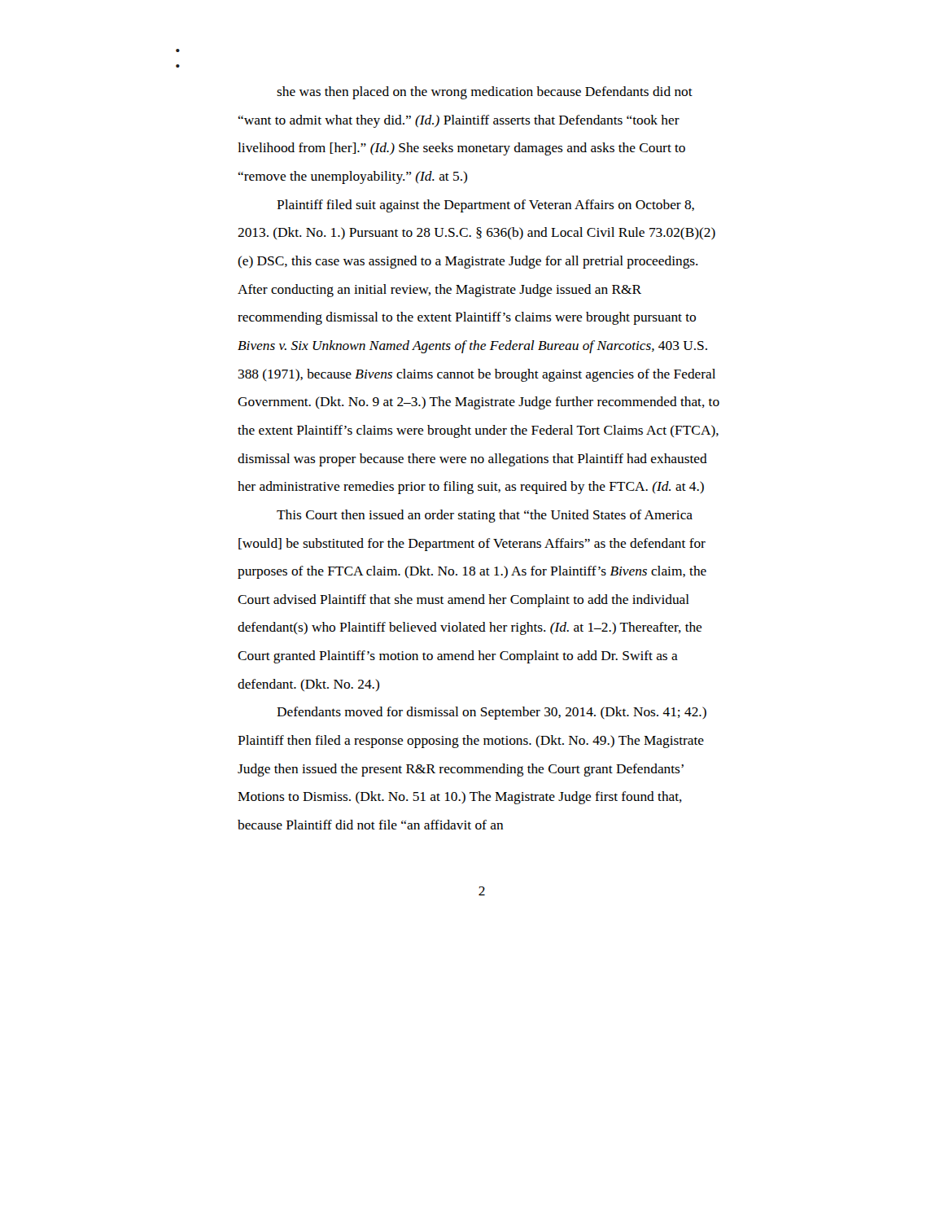• •
she was then placed on the wrong medication because Defendants did not “want to admit what they did.” (Id.) Plaintiff asserts that Defendants “took her livelihood from [her].” (Id.) She seeks monetary damages and asks the Court to “remove the unemployability.” (Id. at 5.)
Plaintiff filed suit against the Department of Veteran Affairs on October 8, 2013. (Dkt. No. 1.) Pursuant to 28 U.S.C. § 636(b) and Local Civil Rule 73.02(B)(2)(e) DSC, this case was assigned to a Magistrate Judge for all pretrial proceedings. After conducting an initial review, the Magistrate Judge issued an R&R recommending dismissal to the extent Plaintiff’s claims were brought pursuant to Bivens v. Six Unknown Named Agents of the Federal Bureau of Narcotics, 403 U.S. 388 (1971), because Bivens claims cannot be brought against agencies of the Federal Government. (Dkt. No. 9 at 2–3.) The Magistrate Judge further recommended that, to the extent Plaintiff’s claims were brought under the Federal Tort Claims Act (FTCA), dismissal was proper because there were no allegations that Plaintiff had exhausted her administrative remedies prior to filing suit, as required by the FTCA. (Id. at 4.)
This Court then issued an order stating that “the United States of America [would] be substituted for the Department of Veterans Affairs” as the defendant for purposes of the FTCA claim. (Dkt. No. 18 at 1.) As for Plaintiff’s Bivens claim, the Court advised Plaintiff that she must amend her Complaint to add the individual defendant(s) who Plaintiff believed violated her rights. (Id. at 1–2.) Thereafter, the Court granted Plaintiff’s motion to amend her Complaint to add Dr. Swift as a defendant. (Dkt. No. 24.)
Defendants moved for dismissal on September 30, 2014. (Dkt. Nos. 41; 42.) Plaintiff then filed a response opposing the motions. (Dkt. No. 49.) The Magistrate Judge then issued the present R&R recommending the Court grant Defendants’ Motions to Dismiss. (Dkt. No. 51 at 10.) The Magistrate Judge first found that, because Plaintiff did not file “an affidavit of an
2